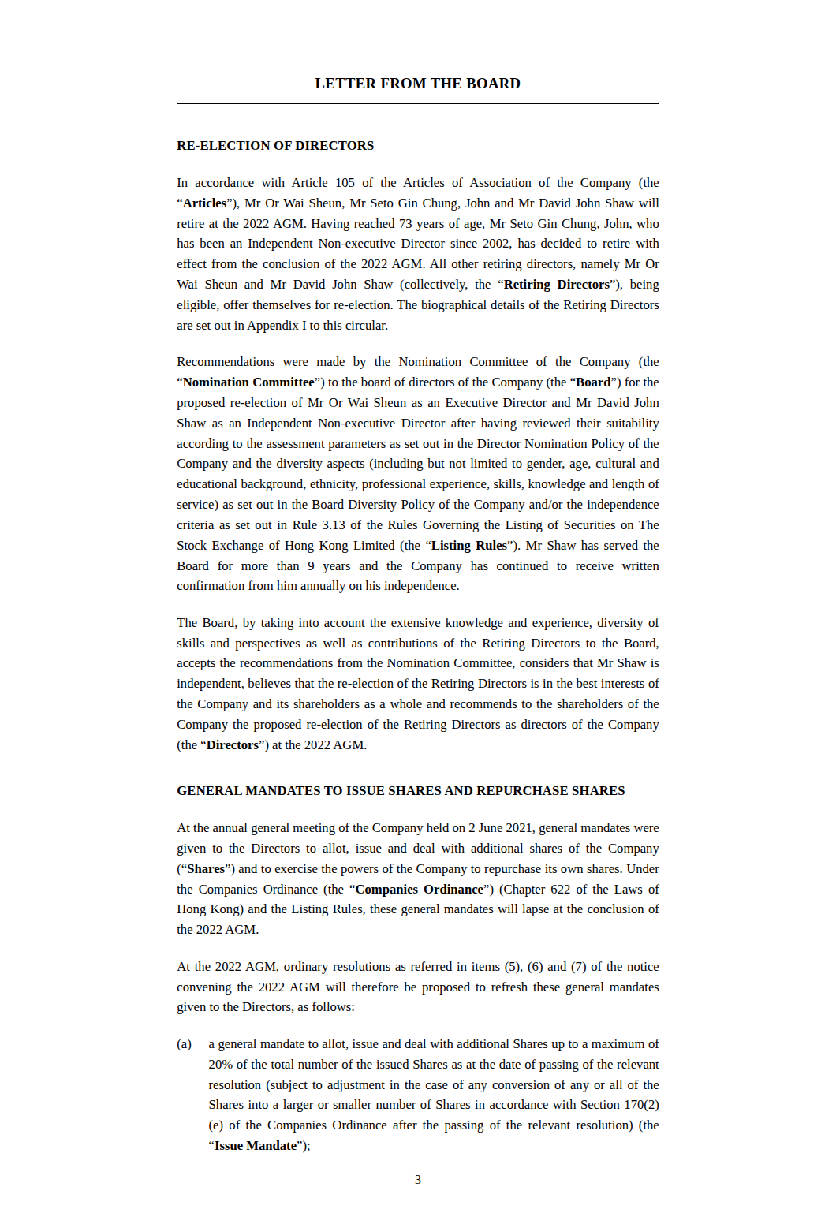LETTER FROM THE BOARD
RE-ELECTION OF DIRECTORS
In accordance with Article 105 of the Articles of Association of the Company (the “Articles”), Mr Or Wai Sheun, Mr Seto Gin Chung, John and Mr David John Shaw will retire at the 2022 AGM. Having reached 73 years of age, Mr Seto Gin Chung, John, who has been an Independent Non-executive Director since 2002, has decided to retire with effect from the conclusion of the 2022 AGM. All other retiring directors, namely Mr Or Wai Sheun and Mr David John Shaw (collectively, the “Retiring Directors”), being eligible, offer themselves for re-election. The biographical details of the Retiring Directors are set out in Appendix I to this circular.
Recommendations were made by the Nomination Committee of the Company (the “Nomination Committee”) to the board of directors of the Company (the “Board”) for the proposed re-election of Mr Or Wai Sheun as an Executive Director and Mr David John Shaw as an Independent Non-executive Director after having reviewed their suitability according to the assessment parameters as set out in the Director Nomination Policy of the Company and the diversity aspects (including but not limited to gender, age, cultural and educational background, ethnicity, professional experience, skills, knowledge and length of service) as set out in the Board Diversity Policy of the Company and/or the independence criteria as set out in Rule 3.13 of the Rules Governing the Listing of Securities on The Stock Exchange of Hong Kong Limited (the “Listing Rules”). Mr Shaw has served the Board for more than 9 years and the Company has continued to receive written confirmation from him annually on his independence.
The Board, by taking into account the extensive knowledge and experience, diversity of skills and perspectives as well as contributions of the Retiring Directors to the Board, accepts the recommendations from the Nomination Committee, considers that Mr Shaw is independent, believes that the re-election of the Retiring Directors is in the best interests of the Company and its shareholders as a whole and recommends to the shareholders of the Company the proposed re-election of the Retiring Directors as directors of the Company (the “Directors”) at the 2022 AGM.
GENERAL MANDATES TO ISSUE SHARES AND REPURCHASE SHARES
At the annual general meeting of the Company held on 2 June 2021, general mandates were given to the Directors to allot, issue and deal with additional shares of the Company (“Shares”) and to exercise the powers of the Company to repurchase its own shares. Under the Companies Ordinance (the “Companies Ordinance”) (Chapter 622 of the Laws of Hong Kong) and the Listing Rules, these general mandates will lapse at the conclusion of the 2022 AGM.
At the 2022 AGM, ordinary resolutions as referred in items (5), (6) and (7) of the notice convening the 2022 AGM will therefore be proposed to refresh these general mandates given to the Directors, as follows:
(a)
a general mandate to allot, issue and deal with additional Shares up to a maximum of 20% of the total number of the issued Shares as at the date of passing of the relevant resolution (subject to adjustment in the case of any conversion of any or all of the Shares into a larger or smaller number of Shares in accordance with Section 170(2)(e) of the Companies Ordinance after the passing of the relevant resolution) (the “Issue Mandate”);
— 3 —